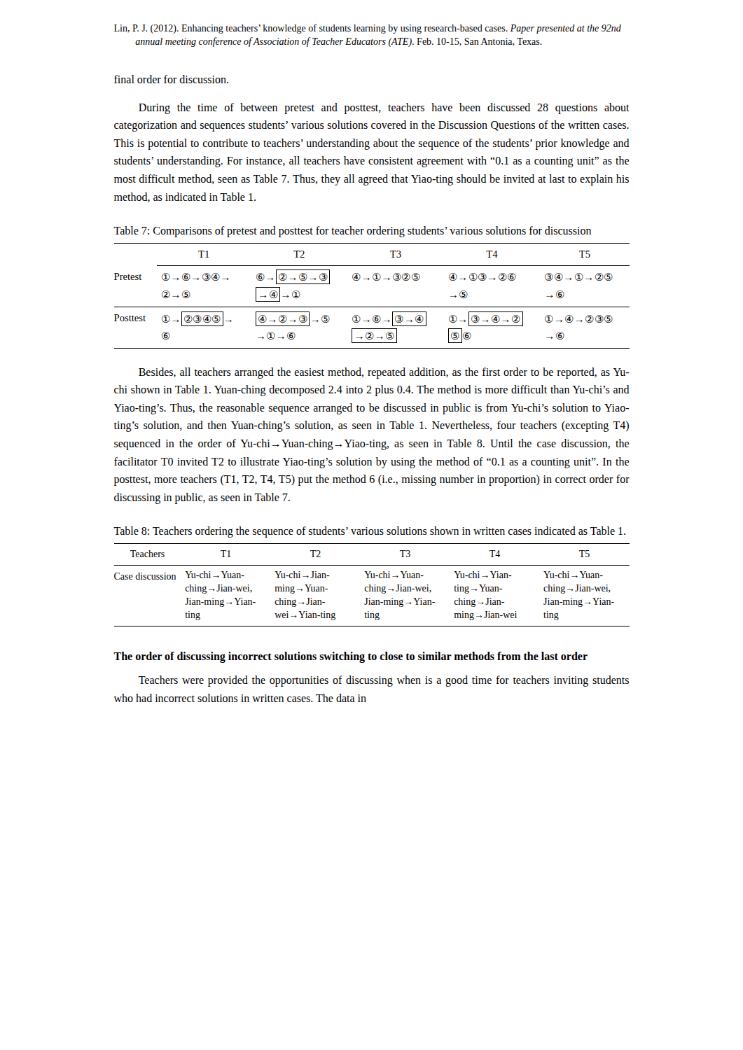Lin, P. J. (2012). Enhancing teachers’ knowledge of students learning by using research-based cases. Paper presented at the 92nd annual meeting conference of Association of Teacher Educators (ATE). Feb. 10-15, San Antonia, Texas.
final order for discussion.
During the time of between pretest and posttest, teachers have been discussed 28 questions about categorization and sequences students’ various solutions covered in the Discussion Questions of the written cases. This is potential to contribute to teachers’ understanding about the sequence of the students’ prior knowledge and students’ understanding. For instance, all teachers have consistent agreement with “0.1 as a counting unit” as the most difficult method, seen as Table 7. Thus, they all agreed that Yiao-ting should be invited at last to explain his method, as indicated in Table 1.
Table 7: Comparisons of pretest and posttest for teacher ordering students’ various solutions for discussion
| | T1 | T2 | T3 | T4 | T5 |
| --- | --- | --- | --- | --- | --- |
| Pretest | ① → ⑥ → ③④ → ② → ⑤ | ⑥ → ② → ⑤ → ③ → ④ → ① | ④ → ① → ③②⑤ | ④ → ①③ → ②⑥ → ⑤ | ③④ → ① → ②⑤ → ⑥ |
| Posttest | ① → ②③④⑤ → ⑥ | ④ → ② → ③ → ⑤ → ① → ⑥ | ① → ⑥ → ③ → ④ → ② → ⑤ | ① → ③ → ④ → ② ⑤ ⑥ | ① → ④ → ②③⑤ → ⑥ |
Besides, all teachers arranged the easiest method, repeated addition, as the first order to be reported, as Yu-chi shown in Table 1. Yuan-ching decomposed 2.4 into 2 plus 0.4. The method is more difficult than Yu-chi’s and Yiao-ting’s. Thus, the reasonable sequence arranged to be discussed in public is from Yu-chi’s solution to Yiao-ting’s solution, and then Yuan-ching’s solution, as seen in Table 1. Nevertheless, four teachers (excepting T4) sequenced in the order of Yu-chi→Yuan-ching→Yiao-ting, as seen in Table 8. Until the case discussion, the facilitator T0 invited T2 to illustrate Yiao-ting’s solution by using the method of “0.1 as a counting unit”. In the posttest, more teachers (T1, T2, T4, T5) put the method 6 (i.e., missing number in proportion) in correct order for discussing in public, as seen in Table 7.
Table 8: Teachers ordering the sequence of students’ various solutions shown in written cases indicated as Table 1.
| Teachers | T1 | T2 | T3 | T4 | T5 |
| --- | --- | --- | --- | --- | --- |
| Case discussion | Yu-chi → Yuan-ching → Jian-wei, Jian-ming → Yian-ting | Yu-chi → Jian-ming → Yuan-ching → Jian-wei → Yian-ting | Yu-chi → Yuan-ching → Jian-wei, Jian-ming → Yian-ting | Yu-chi → Yian-ting → Yuan-ching → Jian-ming → Jian-wei | Yu-chi → Yuan-ching → Jian-wei, Jian-ming → Yian-ting |
The order of discussing incorrect solutions switching to close to similar methods from the last order
Teachers were provided the opportunities of discussing when is a good time for teachers inviting students who had incorrect solutions in written cases. The data in